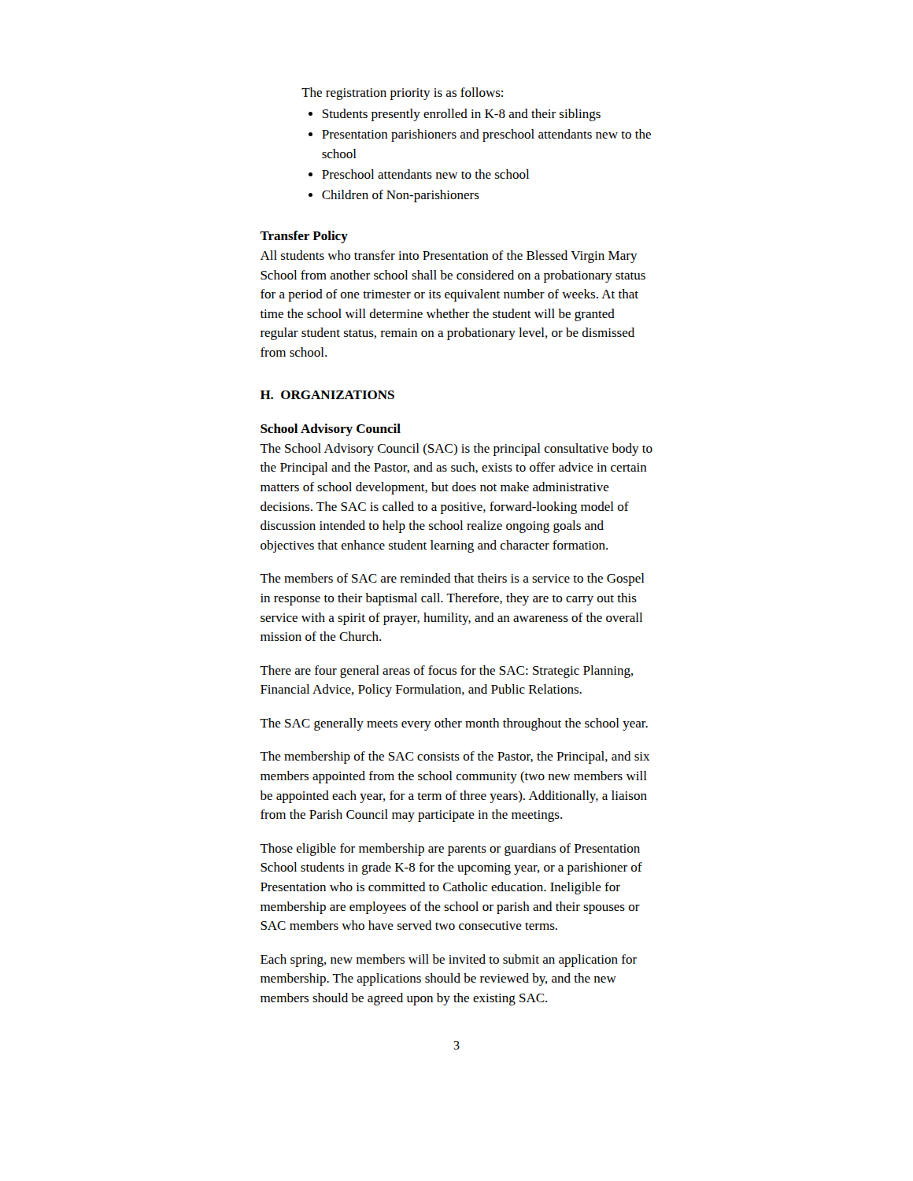The registration priority is as follows:
Students presently enrolled in K-8 and their siblings
Presentation parishioners and preschool attendants new to the school
Preschool attendants new to the school
Children of Non-parishioners
Transfer Policy
All students who transfer into Presentation of the Blessed Virgin Mary School from another school shall be considered on a probationary status for a period of one trimester or its equivalent number of weeks. At that time the school will determine whether the student will be granted regular student status, remain on a probationary level, or be dismissed from school.
H. ORGANIZATIONS
School Advisory Council
The School Advisory Council (SAC) is the principal consultative body to the Principal and the Pastor, and as such, exists to offer advice in certain matters of school development, but does not make administrative decisions. The SAC is called to a positive, forward-looking model of discussion intended to help the school realize ongoing goals and objectives that enhance student learning and character formation.
The members of SAC are reminded that theirs is a service to the Gospel in response to their baptismal call. Therefore, they are to carry out this service with a spirit of prayer, humility, and an awareness of the overall mission of the Church.
There are four general areas of focus for the SAC: Strategic Planning, Financial Advice, Policy Formulation, and Public Relations.
The SAC generally meets every other month throughout the school year.
The membership of the SAC consists of the Pastor, the Principal, and six members appointed from the school community (two new members will be appointed each year, for a term of three years). Additionally, a liaison from the Parish Council may participate in the meetings.
Those eligible for membership are parents or guardians of Presentation School students in grade K-8 for the upcoming year, or a parishioner of Presentation who is committed to Catholic education. Ineligible for membership are employees of the school or parish and their spouses or SAC members who have served two consecutive terms.
Each spring, new members will be invited to submit an application for membership. The applications should be reviewed by, and the new members should be agreed upon by the existing SAC.
3